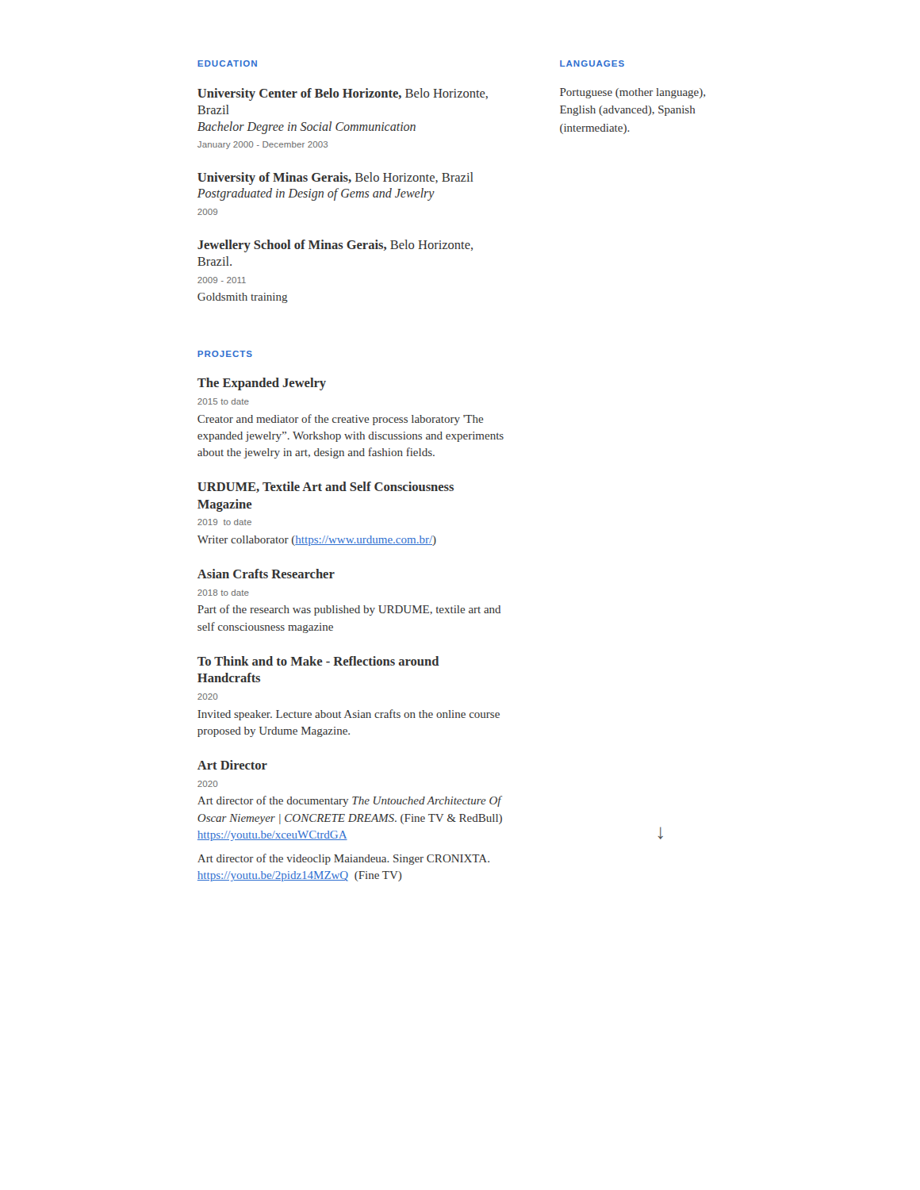Education
University Center of Belo Horizonte, Belo Horizonte, Brazil
Bachelor Degree in Social Communication
January 2000 - December 2003
University of Minas Gerais, Belo Horizonte, Brazil
Postgraduated in Design of Gems and Jewelry
2009
Jewellery School of Minas Gerais, Belo Horizonte, Brazil.
2009 - 2011
Goldsmith training
Projects
The Expanded Jewelry
2015 to date
Creator and mediator of the creative process laboratory 'The expanded jewelry”. Workshop with discussions and experiments about the jewelry in art, design and fashion fields.
URDUME, Textile Art and Self Consciousness Magazine
2019 to date
Writer collaborator (https://www.urdume.com.br/)
Asian Crafts Researcher
2018 to date
Part of the research was published by URDUME, textile art and self consciousness magazine
To Think and to Make - Reflections around Handcrafts
2020
Invited speaker. Lecture about Asian crafts on the online course proposed by Urdume Magazine.
Art Director
2020
Art director of the documentary The Untouched Architecture Of Oscar Niemeyer | CONCRETE DREAMS. (Fine TV & RedBull) https://youtu.be/xceuWCtrdGA
Art director of the videoclip Maiandeua. Singer CRONIXTA.
https://youtu.be/2pidz14MZwQ (Fine TV)
Languages
Portuguese (mother language), English (advanced), Spanish (intermediate).
↓